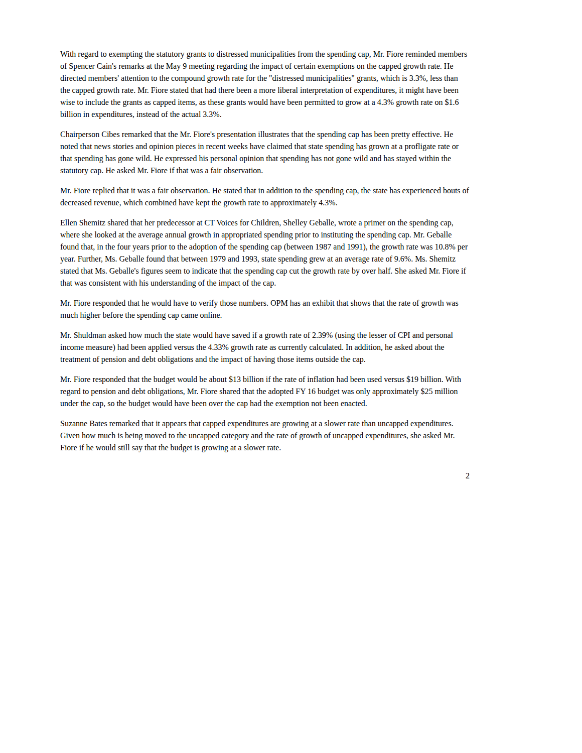With regard to exempting the statutory grants to distressed municipalities from the spending cap, Mr. Fiore reminded members of Spencer Cain's remarks at the May 9 meeting regarding the impact of certain exemptions on the capped growth rate. He directed members' attention to the compound growth rate for the "distressed municipalities" grants, which is 3.3%, less than the capped growth rate. Mr. Fiore stated that had there been a more liberal interpretation of expenditures, it might have been wise to include the grants as capped items, as these grants would have been permitted to grow at a 4.3% growth rate on $1.6 billion in expenditures, instead of the actual 3.3%.
Chairperson Cibes remarked that the Mr. Fiore's presentation illustrates that the spending cap has been pretty effective. He noted that news stories and opinion pieces in recent weeks have claimed that state spending has grown at a profligate rate or that spending has gone wild. He expressed his personal opinion that spending has not gone wild and has stayed within the statutory cap. He asked Mr. Fiore if that was a fair observation.
Mr. Fiore replied that it was a fair observation. He stated that in addition to the spending cap, the state has experienced bouts of decreased revenue, which combined have kept the growth rate to approximately 4.3%.
Ellen Shemitz shared that her predecessor at CT Voices for Children, Shelley Geballe, wrote a primer on the spending cap, where she looked at the average annual growth in appropriated spending prior to instituting the spending cap. Mr. Geballe found that, in the four years prior to the adoption of the spending cap (between 1987 and 1991), the growth rate was 10.8% per year. Further, Ms. Geballe found that between 1979 and 1993, state spending grew at an average rate of 9.6%. Ms. Shemitz stated that Ms. Geballe's figures seem to indicate that the spending cap cut the growth rate by over half. She asked Mr. Fiore if that was consistent with his understanding of the impact of the cap.
Mr. Fiore responded that he would have to verify those numbers. OPM has an exhibit that shows that the rate of growth was much higher before the spending cap came online.
Mr. Shuldman asked how much the state would have saved if a growth rate of 2.39% (using the lesser of CPI and personal income measure) had been applied versus the 4.33% growth rate as currently calculated. In addition, he asked about the treatment of pension and debt obligations and the impact of having those items outside the cap.
Mr. Fiore responded that the budget would be about $13 billion if the rate of inflation had been used versus $19 billion. With regard to pension and debt obligations, Mr. Fiore shared that the adopted FY 16 budget was only approximately $25 million under the cap, so the budget would have been over the cap had the exemption not been enacted.
Suzanne Bates remarked that it appears that capped expenditures are growing at a slower rate than uncapped expenditures. Given how much is being moved to the uncapped category and the rate of growth of uncapped expenditures, she asked Mr. Fiore if he would still say that the budget is growing at a slower rate.
2